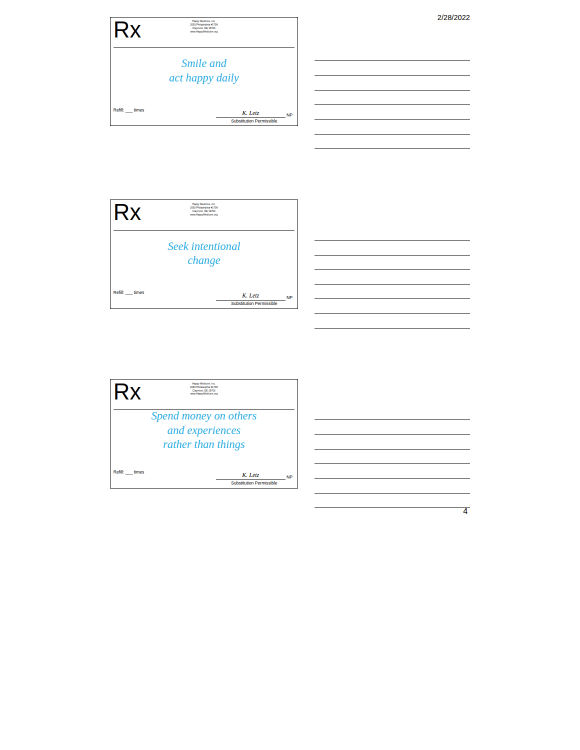2/28/2022
Rx
Happy Medicine, Inc.
2093 Philadelphia #1708
Claymont, DE 19703
www.HappyMedicine.org
Smile and
act happy daily
Refill: ___ times
K. Letz NP
Substitution Permissible
Rx
Happy Medicine, Inc.
2093 Philadelphia #1708
Claymont, DE 19703
www.HappyMedicine.org
Seek intentional
change
Refill: ___ times
K. Letz NP
Substitution Permissible
Rx
Happy Medicine, Inc.
2093 Philadelphia #1708
Claymont, DE 19703
www.HappyMedicine.org
Spend money on others
and experiences
rather than things
Refill: ___ times
K. Letz NP
Substitution Permissible
4